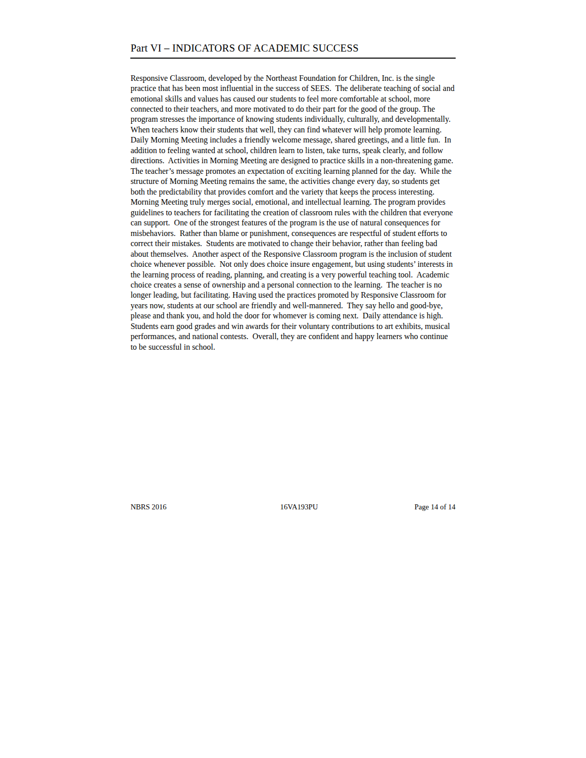Part VI – INDICATORS OF ACADEMIC SUCCESS
Responsive Classroom, developed by the Northeast Foundation for Children, Inc. is the single practice that has been most influential in the success of SEES. The deliberate teaching of social and emotional skills and values has caused our students to feel more comfortable at school, more connected to their teachers, and more motivated to do their part for the good of the group. The program stresses the importance of knowing students individually, culturally, and developmentally. When teachers know their students that well, they can find whatever will help promote learning. Daily Morning Meeting includes a friendly welcome message, shared greetings, and a little fun. In addition to feeling wanted at school, children learn to listen, take turns, speak clearly, and follow directions. Activities in Morning Meeting are designed to practice skills in a non-threatening game. The teacher’s message promotes an expectation of exciting learning planned for the day. While the structure of Morning Meeting remains the same, the activities change every day, so students get both the predictability that provides comfort and the variety that keeps the process interesting. Morning Meeting truly merges social, emotional, and intellectual learning. The program provides guidelines to teachers for facilitating the creation of classroom rules with the children that everyone can support. One of the strongest features of the program is the use of natural consequences for misbehaviors. Rather than blame or punishment, consequences are respectful of student efforts to correct their mistakes. Students are motivated to change their behavior, rather than feeling bad about themselves. Another aspect of the Responsive Classroom program is the inclusion of student choice whenever possible. Not only does choice insure engagement, but using students’ interests in the learning process of reading, planning, and creating is a very powerful teaching tool. Academic choice creates a sense of ownership and a personal connection to the learning. The teacher is no longer leading, but facilitating. Having used the practices promoted by Responsive Classroom for years now, students at our school are friendly and well-mannered. They say hello and good-bye, please and thank you, and hold the door for whomever is coming next. Daily attendance is high. Students earn good grades and win awards for their voluntary contributions to art exhibits, musical performances, and national contests. Overall, they are confident and happy learners who continue to be successful in school.
NBRS 2016
16VA193PU
Page 14 of 14